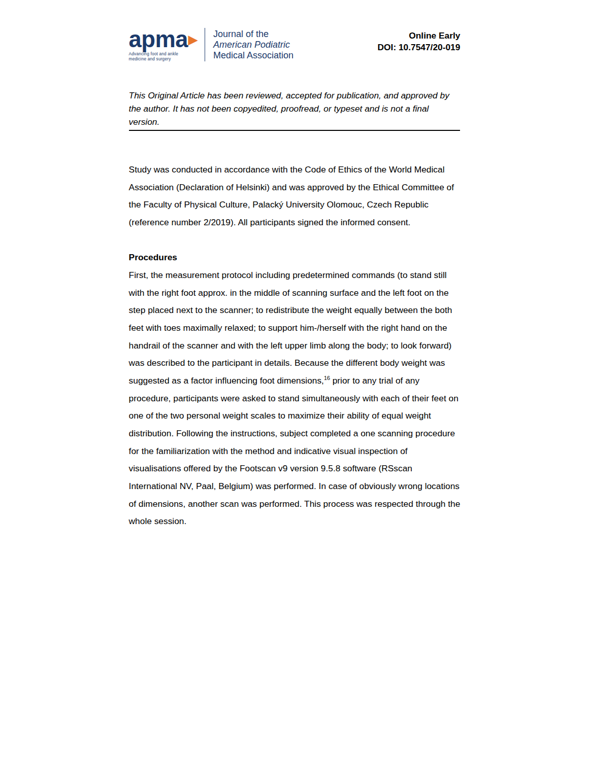apma▸
Advancing foot and ankle
medicine and surgery
Journal of the
American Podiatric
Medical Association
Online Early
DOI: 10.7547/20-019
This Original Article has been reviewed, accepted for publication, and approved by the author. It has not been copyedited, proofread, or typeset and is not a final version.
Study was conducted in accordance with the Code of Ethics of the World Medical Association (Declaration of Helsinki) and was approved by the Ethical Committee of the Faculty of Physical Culture, Palacký University Olomouc, Czech Republic (reference number 2/2019). All participants signed the informed consent.
Procedures
First, the measurement protocol including predetermined commands (to stand still with the right foot approx. in the middle of scanning surface and the left foot on the step placed next to the scanner; to redistribute the weight equally between the both feet with toes maximally relaxed; to support him-/herself with the right hand on the handrail of the scanner and with the left upper limb along the body; to look forward) was described to the participant in details. Because the different body weight was suggested as a factor influencing foot dimensions,16 prior to any trial of any procedure, participants were asked to stand simultaneously with each of their feet on one of the two personal weight scales to maximize their ability of equal weight distribution. Following the instructions, subject completed a one scanning procedure for the familiarization with the method and indicative visual inspection of visualisations offered by the Footscan v9 version 9.5.8 software (RSscan International NV, Paal, Belgium) was performed. In case of obviously wrong locations of dimensions, another scan was performed. This process was respected through the whole session.